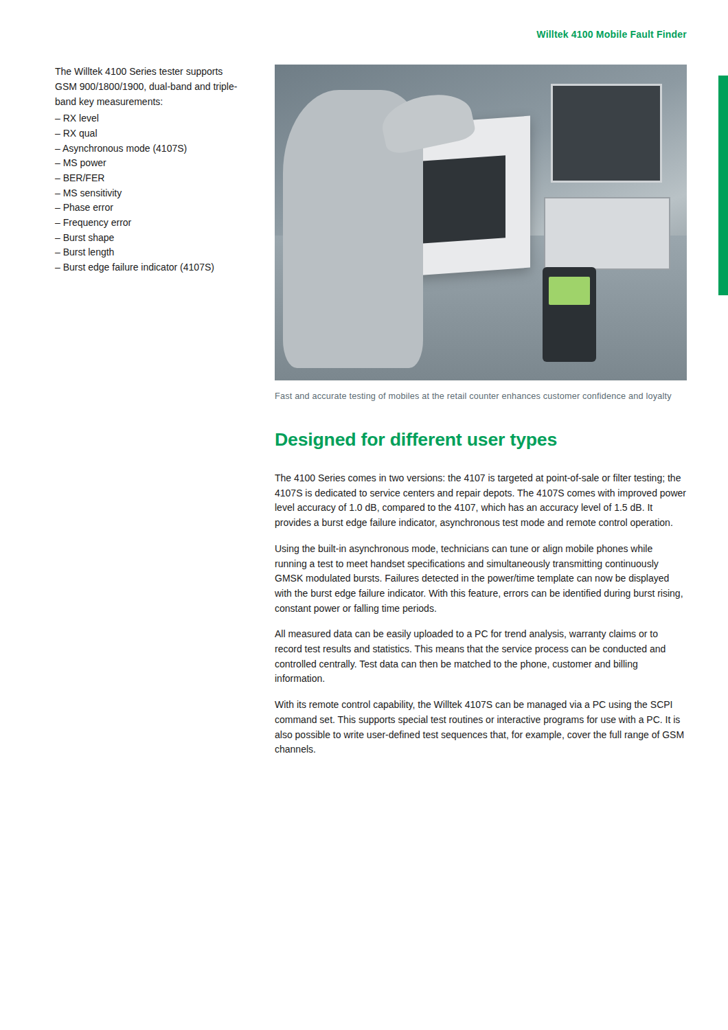Willtek 4100 Mobile Fault Finder
The Willtek 4100 Series tester supports GSM 900/1800/1900, dual-band and triple-band key measurements:
RX level
RX qual
Asynchronous mode (4107S)
MS power
BER/FER
MS sensitivity
Phase error
Frequency error
Burst shape
Burst length
Burst edge failure indicator (4107S)
Fast and accurate testing of mobiles at the retail counter enhances customer confidence and loyalty
Designed for different user types
The 4100 Series comes in two versions: the 4107 is targeted at point-of-sale or filter testing; the 4107S is dedicated to service centers and repair depots. The 4107S comes with improved power level accuracy of 1.0 dB, compared to the 4107, which has an accuracy level of 1.5 dB. It provides a burst edge failure indicator, asynchronous test mode and remote control operation.
Using the built-in asynchronous mode, technicians can tune or align mobile phones while running a test to meet handset specifications and simultaneously transmitting continuously GMSK modulated bursts. Failures detected in the power/time template can now be displayed with the burst edge failure indicator. With this feature, errors can be identified during burst rising, constant power or falling time periods.
All measured data can be easily uploaded to a PC for trend analysis, warranty claims or to record test results and statistics. This means that the service process can be conducted and controlled centrally. Test data can then be matched to the phone, customer and billing information.
With its remote control capability, the Willtek 4107S can be managed via a PC using the SCPI command set. This supports special test routines or interactive programs for use with a PC. It is also possible to write user-defined test sequences that, for example, cover the full range of GSM channels.